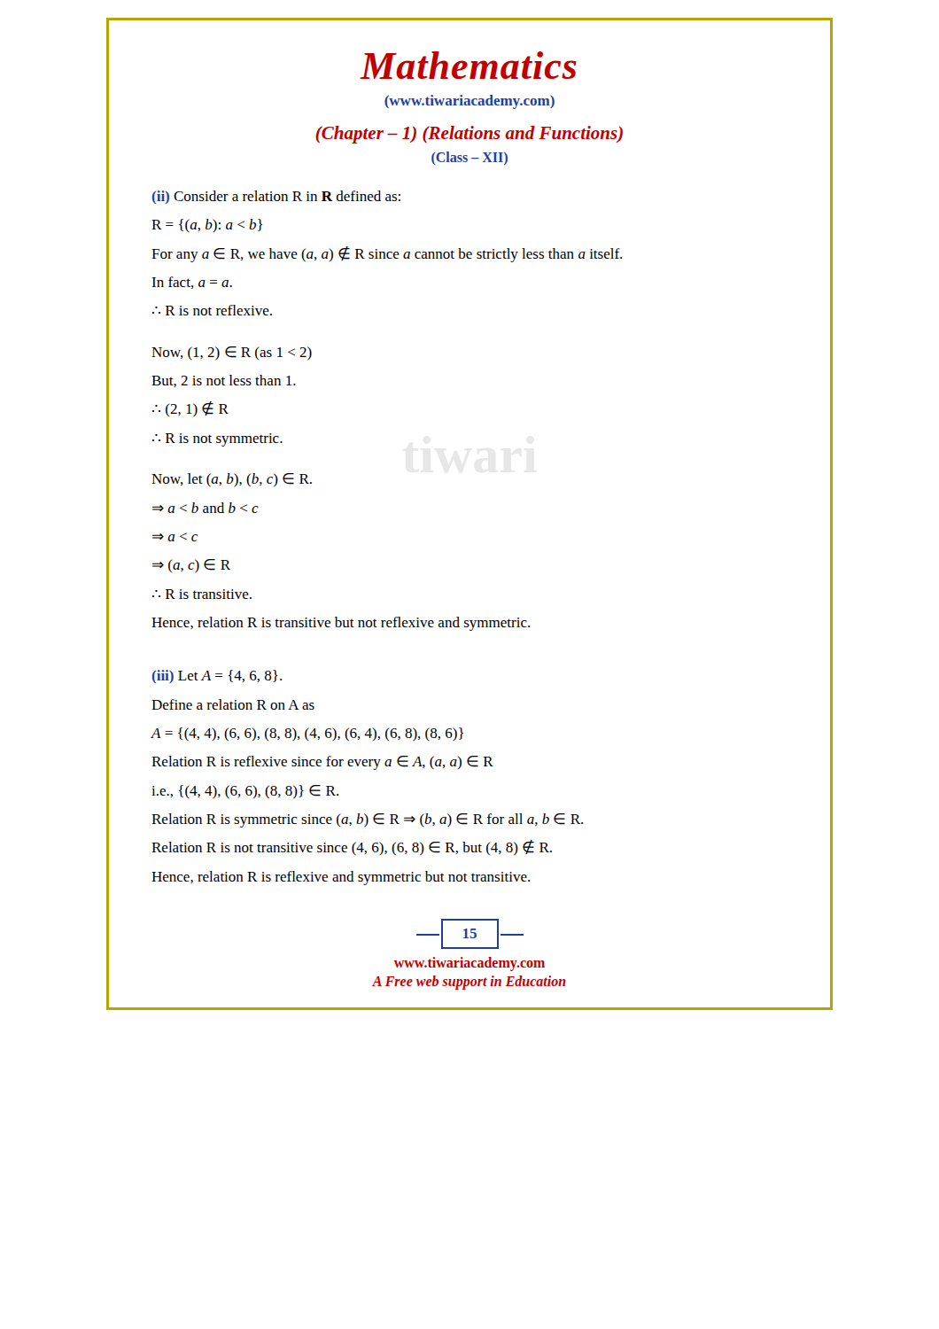Mathematics
(www.tiwariacademy.com)
(Chapter – 1) (Relations and Functions)
(Class – XII)
tiwari
(ii) Consider a relation R in R defined as:
R = {(a, b): a < b}
For any a ∈ R, we have (a, a) ∉ R since a cannot be strictly less than a itself.
In fact, a = a.
∴ R is not reflexive.
Now, (1, 2) ∈ R (as 1 < 2)
But, 2 is not less than 1.
∴ (2, 1) ∉ R
∴ R is not symmetric.
Now, let (a, b), (b, c) ∈ R.
⇒ a < b and b < c
⇒ a < c
⇒ (a, c) ∈ R
∴ R is transitive.
Hence, relation R is transitive but not reflexive and symmetric.
(iii) Let A = {4, 6, 8}.
Define a relation R on A as
A = {(4, 4), (6, 6), (8, 8), (4, 6), (6, 4), (6, 8), (8, 6)}
Relation R is reflexive since for every a ∈ A, (a, a) ∈ R
i.e., {(4, 4), (6, 6), (8, 8)} ∈ R.
Relation R is symmetric since (a, b) ∈ R ⇒ (b, a) ∈ R for all a, b ∈ R.
Relation R is not transitive since (4, 6), (6, 8) ∈ R, but (4, 8) ∉ R.
Hence, relation R is reflexive and symmetric but not transitive.
15
www.tiwariacademy.com
A Free web support in Education